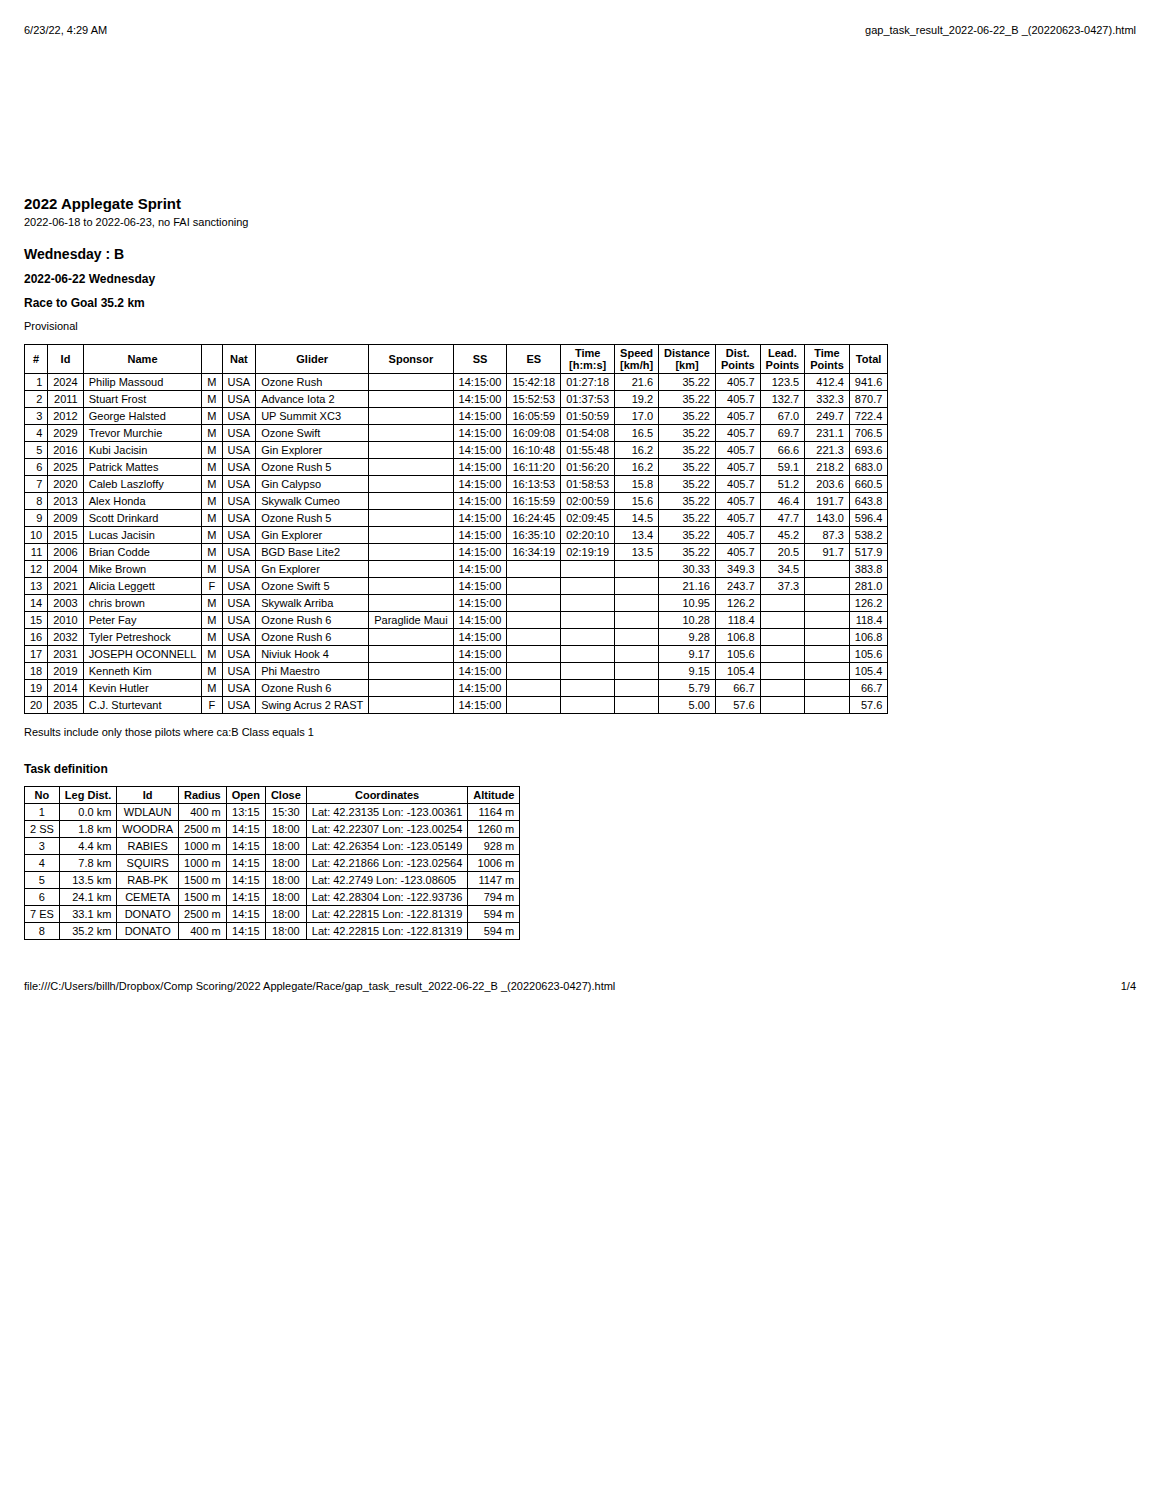6/23/22, 4:29 AM gap_task_result_2022-06-22_B _(20220623-0427).html
2022 Applegate Sprint
2022-06-18 to 2022-06-23, no FAI sanctioning
Wednesday : B
2022-06-22 Wednesday
Race to Goal 35.2 km
Provisional
| # | Id | Name | | Nat | Glider | Sponsor | SS | ES | Time [h:m:s] | Speed [km/h] | Distance [km] | Dist. Points | Lead. Points | Time Points | Total |
| --- | --- | --- | --- | --- | --- | --- | --- | --- | --- | --- | --- | --- | --- | --- | --- |
| 1 | 2024 | Philip Massoud | M | USA | Ozone Rush | | 14:15:00 | 15:42:18 | 01:27:18 | 21.6 | 35.22 | 405.7 | 123.5 | 412.4 | 941.6 |
| 2 | 2011 | Stuart Frost | M | USA | Advance Iota 2 | | 14:15:00 | 15:52:53 | 01:37:53 | 19.2 | 35.22 | 405.7 | 132.7 | 332.3 | 870.7 |
| 3 | 2012 | George Halsted | M | USA | UP Summit XC3 | | 14:15:00 | 16:05:59 | 01:50:59 | 17.0 | 35.22 | 405.7 | 67.0 | 249.7 | 722.4 |
| 4 | 2029 | Trevor Murchie | M | USA | Ozone Swift | | 14:15:00 | 16:09:08 | 01:54:08 | 16.5 | 35.22 | 405.7 | 69.7 | 231.1 | 706.5 |
| 5 | 2016 | Kubi Jacisin | M | USA | Gin Explorer | | 14:15:00 | 16:10:48 | 01:55:48 | 16.2 | 35.22 | 405.7 | 66.6 | 221.3 | 693.6 |
| 6 | 2025 | Patrick Mattes | M | USA | Ozone Rush 5 | | 14:15:00 | 16:11:20 | 01:56:20 | 16.2 | 35.22 | 405.7 | 59.1 | 218.2 | 683.0 |
| 7 | 2020 | Caleb Laszloffy | M | USA | Gin Calypso | | 14:15:00 | 16:13:53 | 01:58:53 | 15.8 | 35.22 | 405.7 | 51.2 | 203.6 | 660.5 |
| 8 | 2013 | Alex Honda | M | USA | Skywalk Cumeo | | 14:15:00 | 16:15:59 | 02:00:59 | 15.6 | 35.22 | 405.7 | 46.4 | 191.7 | 643.8 |
| 9 | 2009 | Scott Drinkard | M | USA | Ozone Rush 5 | | 14:15:00 | 16:24:45 | 02:09:45 | 14.5 | 35.22 | 405.7 | 47.7 | 143.0 | 596.4 |
| 10 | 2015 | Lucas Jacisin | M | USA | Gin Explorer | | 14:15:00 | 16:35:10 | 02:20:10 | 13.4 | 35.22 | 405.7 | 45.2 | 87.3 | 538.2 |
| 11 | 2006 | Brian Codde | M | USA | BGD Base Lite2 | | 14:15:00 | 16:34:19 | 02:19:19 | 13.5 | 35.22 | 405.7 | 20.5 | 91.7 | 517.9 |
| 12 | 2004 | Mike Brown | M | USA | Gn Explorer | | 14:15:00 | | | | 30.33 | 349.3 | 34.5 | | 383.8 |
| 13 | 2021 | Alicia Leggett | F | USA | Ozone Swift 5 | | 14:15:00 | | | | 21.16 | 243.7 | 37.3 | | 281.0 |
| 14 | 2003 | chris brown | M | USA | Skywalk Arriba | | 14:15:00 | | | | 10.95 | 126.2 | | | 126.2 |
| 15 | 2010 | Peter Fay | M | USA | Ozone Rush 6 | Paraglide Maui | 14:15:00 | | | | 10.28 | 118.4 | | | 118.4 |
| 16 | 2032 | Tyler Petreshock | M | USA | Ozone Rush 6 | | 14:15:00 | | | | 9.28 | 106.8 | | | 106.8 |
| 17 | 2031 | JOSEPH OCONNELL | M | USA | Niviuk Hook 4 | | 14:15:00 | | | | 9.17 | 105.6 | | | 105.6 |
| 18 | 2019 | Kenneth Kim | M | USA | Phi Maestro | | 14:15:00 | | | | 9.15 | 105.4 | | | 105.4 |
| 19 | 2014 | Kevin Hutler | M | USA | Ozone Rush 6 | | 14:15:00 | | | | 5.79 | 66.7 | | | 66.7 |
| 20 | 2035 | C.J. Sturtevant | F | USA | Swing Acrus 2 RAST | | 14:15:00 | | | | 5.00 | 57.6 | | | 57.6 |
Results include only those pilots where ca:B Class equals 1
Task definition
| No | Leg Dist. | Id | Radius | Open | Close | Coordinates | Altitude |
| --- | --- | --- | --- | --- | --- | --- | --- |
| 1 | 0.0 km | WDLAUN | 400 m | 13:15 | 15:30 | Lat: 42.23135 Lon: -123.00361 | 1164 m |
| 2 SS | 1.8 km | WOODRA | 2500 m | 14:15 | 18:00 | Lat: 42.22307 Lon: -123.00254 | 1260 m |
| 3 | 4.4 km | RABIES | 1000 m | 14:15 | 18:00 | Lat: 42.26354 Lon: -123.05149 | 928 m |
| 4 | 7.8 km | SQUIRS | 1000 m | 14:15 | 18:00 | Lat: 42.21866 Lon: -123.02564 | 1006 m |
| 5 | 13.5 km | RAB-PK | 1500 m | 14:15 | 18:00 | Lat: 42.2749 Lon: -123.08605 | 1147 m |
| 6 | 24.1 km | CEMETA | 1500 m | 14:15 | 18:00 | Lat: 42.28304 Lon: -122.93736 | 794 m |
| 7 ES | 33.1 km | DONATO | 2500 m | 14:15 | 18:00 | Lat: 42.22815 Lon: -122.81319 | 594 m |
| 8 | 35.2 km | DONATO | 400 m | 14:15 | 18:00 | Lat: 42.22815 Lon: -122.81319 | 594 m |
file:///C:/Users/billh/Dropbox/Comp Scoring/2022 Applegate/Race/gap_task_result_2022-06-22_B _(20220623-0427).html 1/4